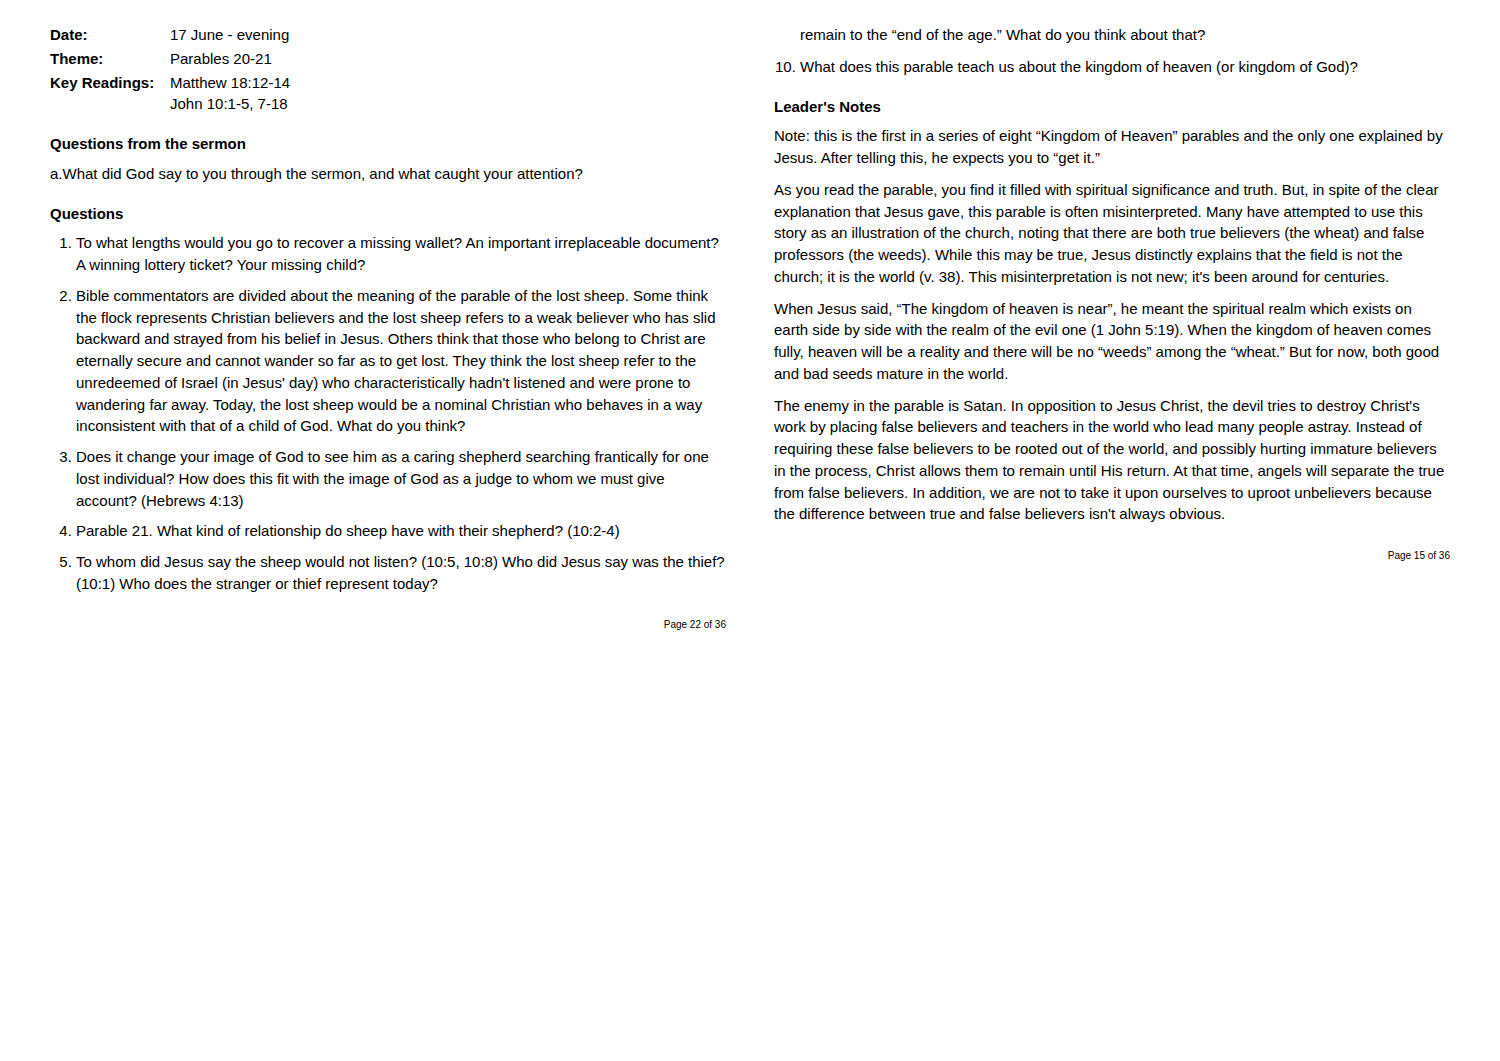Date: 17 June - evening
Theme: Parables 20-21
Key Readings: Matthew 18:12-14 John 10:1-5, 7-18
Questions from the sermon
a.What did God say to you through the sermon, and what caught your attention?
Questions
To what lengths would you go to recover a missing wallet? An important irreplaceable document? A winning lottery ticket? Your missing child?
Bible commentators are divided about the meaning of the parable of the lost sheep. Some think the flock represents Christian believers and the lost sheep refers to a weak believer who has slid backward and strayed from his belief in Jesus. Others think that those who belong to Christ are eternally secure and cannot wander so far as to get lost. They think the lost sheep refer to the unredeemed of Israel (in Jesus' day) who characteristically hadn't listened and were prone to wandering far away. Today, the lost sheep would be a nominal Christian who behaves in a way inconsistent with that of a child of God. What do you think?
Does it change your image of God to see him as a caring shepherd searching frantically for one lost individual? How does this fit with the image of God as a judge to whom we must give account? (Hebrews 4:13)
Parable 21. What kind of relationship do sheep have with their shepherd? (10:2-4)
To whom did Jesus say the sheep would not listen? (10:5, 10:8) Who did Jesus say was the thief? (10:1) Who does the stranger or thief represent today?
Page 22 of 36
remain to the “end of the age.” What do you think about that?
What does this parable teach us about the kingdom of heaven (or kingdom of God)?
Leader's Notes
Note: this is the first in a series of eight “Kingdom of Heaven” parables and the only one explained by Jesus. After telling this, he expects you to “get it.”
As you read the parable, you find it filled with spiritual significance and truth. But, in spite of the clear explanation that Jesus gave, this parable is often misinterpreted. Many have attempted to use this story as an illustration of the church, noting that there are both true believers (the wheat) and false professors (the weeds). While this may be true, Jesus distinctly explains that the field is not the church; it is the world (v. 38). This misinterpretation is not new; it's been around for centuries.
When Jesus said, “The kingdom of heaven is near”, he meant the spiritual realm which exists on earth side by side with the realm of the evil one (1 John 5:19). When the kingdom of heaven comes fully, heaven will be a reality and there will be no “weeds” among the “wheat.” But for now, both good and bad seeds mature in the world.
The enemy in the parable is Satan. In opposition to Jesus Christ, the devil tries to destroy Christ's work by placing false believers and teachers in the world who lead many people astray. Instead of requiring these false believers to be rooted out of the world, and possibly hurting immature believers in the process, Christ allows them to remain until His return. At that time, angels will separate the true from false believers. In addition, we are not to take it upon ourselves to uproot unbelievers because the difference between true and false believers isn't always obvious.
Page 15 of 36